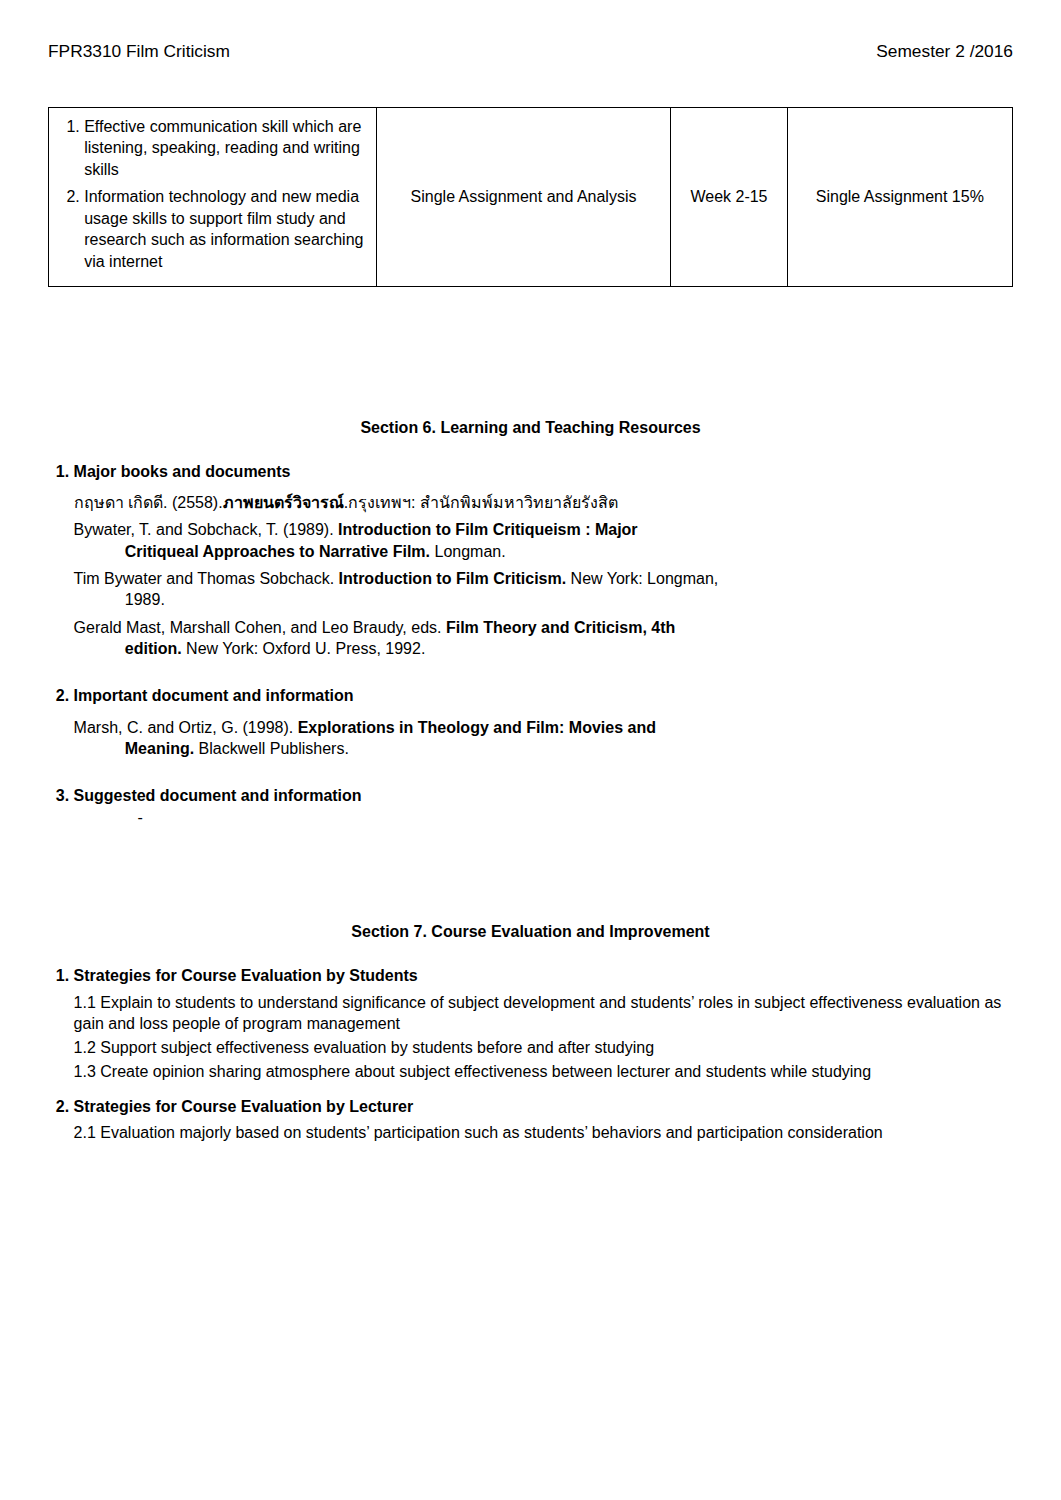FPR3310 Film Criticism Semester 2 /2016
| Effective communication skill which are listening, speaking, reading and writing skills Information technology and new media usage skills to support film study and research such as information searching via internet | Single Assignment and Analysis | Week 2-15 | Single Assignment 15% |
Section 6. Learning and Teaching Resources
Major books and documents
กฤษดา เกิดดี. (2558).ภาพยนตร์วิจารณ์.กรุงเทพฯ: สำนักพิมพ์มหาวิทยาลัยรังสิต
Bywater, T. and Sobchack, T. (1989). Introduction to Film Critiqueism : Major Critiqueal Approaches to Narrative Film. Longman.
Tim Bywater and Thomas Sobchack. Introduction to Film Criticism. New York: Longman, 1989.
Gerald Mast, Marshall Cohen, and Leo Braudy, eds. Film Theory and Criticism, 4th edition. New York: Oxford U. Press, 1992.
Important document and information
Marsh, C. and Ortiz, G. (1998). Explorations in Theology and Film: Movies and Meaning. Blackwell Publishers.
Suggested document and information
-
Section 7. Course Evaluation and Improvement
Strategies for Course Evaluation by Students
1.1 Explain to students to understand significance of subject development and students’ roles in subject effectiveness evaluation as gain and loss people of program management
1.2 Support subject effectiveness evaluation by students before and after studying
1.3 Create opinion sharing atmosphere about subject effectiveness between lecturer and students while studying
Strategies for Course Evaluation by Lecturer
2.1 Evaluation majorly based on students’ participation such as students’ behaviors and participation consideration